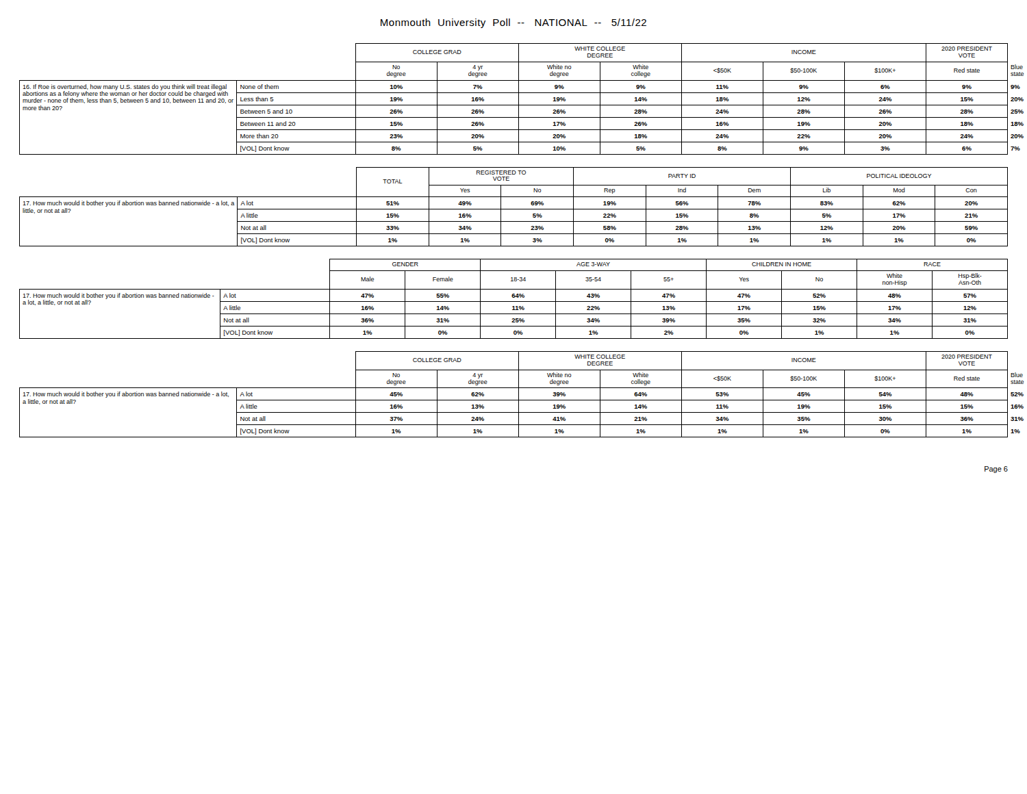Monmouth University Poll -- NATIONAL -- 5/11/22
| | | COLLEGE GRAD | WHITE COLLEGE DEGREE | INCOME | 2020 PRESIDENT VOTE |
| | | No degree | 4 yr degree | White no degree | White college | <$50K | $50-100K | $100K+ | Red state | Blue state |
| 16. If Roe is overturned, how many U.S. states do you think will treat illegal abortions as a felony where the woman or her doctor could be charged with murder - none of them, less than 5, between 5 and 10, between 11 and 20, or more than 20? | None of them | 10% | 7% | 9% | 9% | 11% | 9% | 6% | 9% | 9% |
| Less than 5 | 19% | 16% | 19% | 14% | 18% | 12% | 24% | 15% | 20% |
| Between 5 and 10 | 26% | 26% | 26% | 28% | 24% | 28% | 26% | 28% | 25% |
| Between 11 and 20 | 15% | 26% | 17% | 26% | 16% | 19% | 20% | 18% | 18% |
| More than 20 | 23% | 20% | 20% | 18% | 24% | 22% | 20% | 24% | 20% |
| [VOL] Dont know | 8% | 5% | 10% | 5% | 8% | 9% | 3% | 6% | 7% |
| | | TOTAL | REGISTERED TO VOTE | PARTY ID | POLITICAL IDEOLOGY |
| | | Yes | No | Rep | Ind | Dem | Lib | Mod | Con |
| 17. How much would it bother you if abortion was banned nationwide - a lot, a little, or not at all? | A lot | 51% | 49% | 69% | 19% | 56% | 78% | 83% | 62% | 20% |
| A little | 15% | 16% | 5% | 22% | 15% | 8% | 5% | 17% | 21% |
| Not at all | 33% | 34% | 23% | 58% | 28% | 13% | 12% | 20% | 59% |
| [VOL] Dont know | 1% | 1% | 3% | 0% | 1% | 1% | 1% | 1% | 0% |
| | | GENDER | AGE 3-WAY | CHILDREN IN HOME | RACE |
| | | Male | Female | 18-34 | 35-54 | 55+ | Yes | No | White non-Hisp | Hsp-Blk- Asn-Oth |
| 17. How much would it bother you if abortion was banned nationwide - a lot, a little, or not at all? | A lot | 47% | 55% | 64% | 43% | 47% | 47% | 52% | 48% | 57% |
| A little | 16% | 14% | 11% | 22% | 13% | 17% | 15% | 17% | 12% |
| Not at all | 36% | 31% | 25% | 34% | 39% | 35% | 32% | 34% | 31% |
| [VOL] Dont know | 1% | 0% | 0% | 1% | 2% | 0% | 1% | 1% | 0% |
| | | COLLEGE GRAD | WHITE COLLEGE DEGREE | INCOME | 2020 PRESIDENT VOTE |
| | | No degree | 4 yr degree | White no degree | White college | <$50K | $50-100K | $100K+ | Red state | Blue state |
| 17. How much would it bother you if abortion was banned nationwide - a lot, a little, or not at all? | A lot | 45% | 62% | 39% | 64% | 53% | 45% | 54% | 48% | 52% |
| A little | 16% | 13% | 19% | 14% | 11% | 19% | 15% | 15% | 16% |
| Not at all | 37% | 24% | 41% | 21% | 34% | 35% | 30% | 36% | 31% |
| [VOL] Dont know | 1% | 1% | 1% | 1% | 1% | 1% | 0% | 1% | 1% |
Page 6